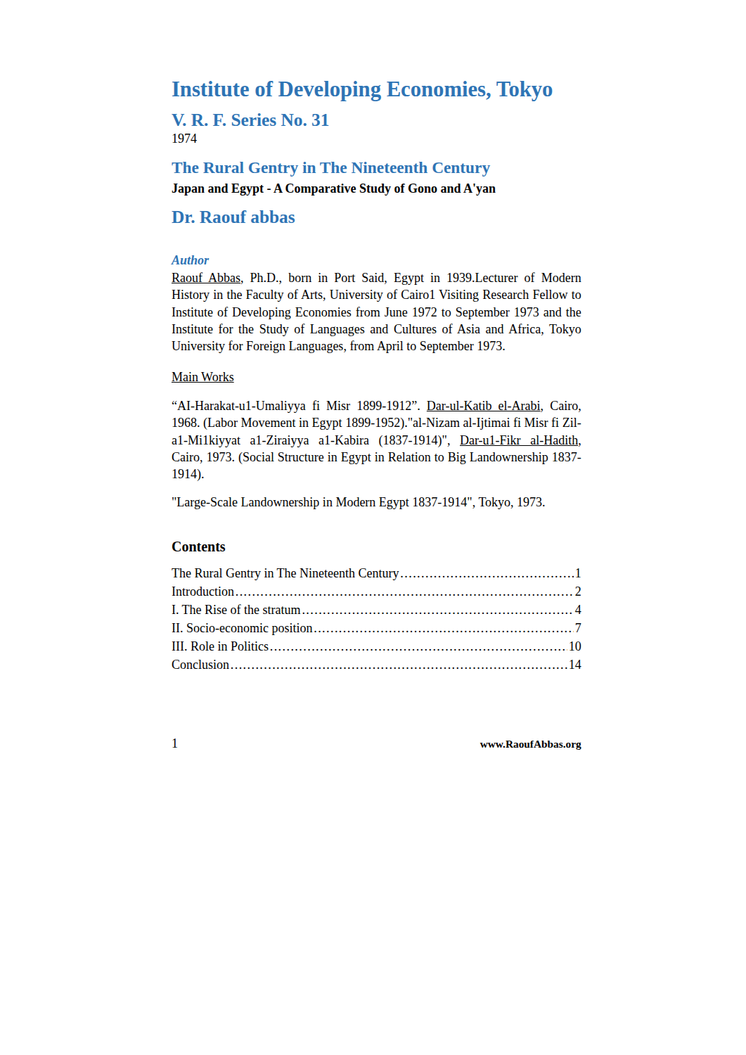Institute of Developing Economies, Tokyo
V. R. F. Series No. 31
1974
The Rural Gentry in The Nineteenth Century
Japan and Egypt - A Comparative Study of Gono and A'yan
Dr. Raouf abbas
Author
Raouf Abbas, Ph.D., born in Port Said, Egypt in 1939.Lecturer of Modern History in the Faculty of Arts, University of Cairo1 Visiting Research Fellow to Institute of Developing Economies from June 1972 to September 1973 and the Institute for the Study of Languages and Cultures of Asia and Africa, Tokyo University for Foreign Languages, from April to September 1973.
Main Works
“AI-Harakat-u1-Umaliyya fi Misr 1899-1912”. Dar-ul-Katib el-Arabi, Cairo, 1968. (Labor Movement in Egypt 1899-1952)."al-Nizam al-Ijtimai fi Misr fi Zil-a1-Mi1kiyyat a1-Ziraiyya a1-Kabira (1837-1914)", Dar-u1-Fikr al-Hadith, Cairo, 1973. (Social Structure in Egypt in Relation to Big Landownership 1837-1914).
"Large-Scale Landownership in Modern Egypt 1837-1914", Tokyo, 1973.
Contents
The Rural Gentry in The Nineteenth Century....................................................... 1
Introduction........................................................................................................... 2
I. The Rise of the stratum..................................................................................... 4
II. Socio-economic position................................................................................. 7
III. Role in Politics............................................................................................. 10
Conclusion....................................................................................................... 14
1 www.RaoufAbbas.org